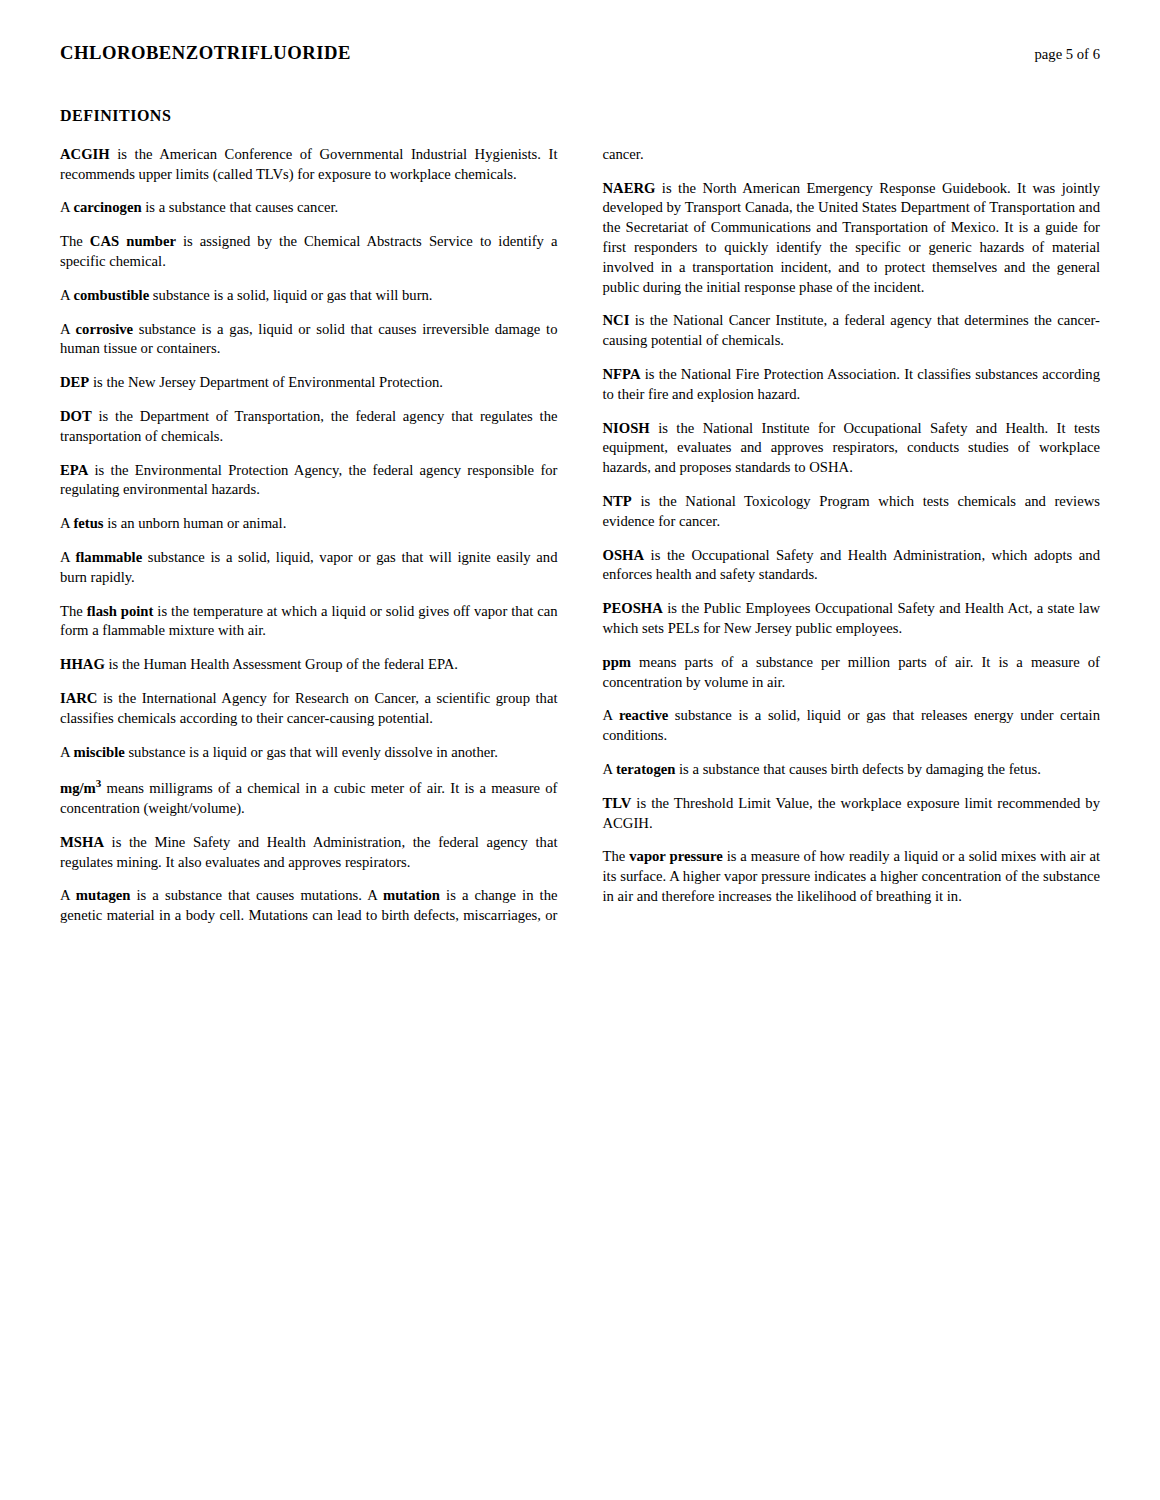CHLOROBENZOTRIFLUORIDE page 5 of 6
DEFINITIONS
ACGIH is the American Conference of Governmental Industrial Hygienists. It recommends upper limits (called TLVs) for exposure to workplace chemicals.
A carcinogen is a substance that causes cancer.
The CAS number is assigned by the Chemical Abstracts Service to identify a specific chemical.
A combustible substance is a solid, liquid or gas that will burn.
A corrosive substance is a gas, liquid or solid that causes irreversible damage to human tissue or containers.
DEP is the New Jersey Department of Environmental Protection.
DOT is the Department of Transportation, the federal agency that regulates the transportation of chemicals.
EPA is the Environmental Protection Agency, the federal agency responsible for regulating environmental hazards.
A fetus is an unborn human or animal.
A flammable substance is a solid, liquid, vapor or gas that will ignite easily and burn rapidly.
The flash point is the temperature at which a liquid or solid gives off vapor that can form a flammable mixture with air.
HHAG is the Human Health Assessment Group of the federal EPA.
IARC is the International Agency for Research on Cancer, a scientific group that classifies chemicals according to their cancer-causing potential.
A miscible substance is a liquid or gas that will evenly dissolve in another.
mg/m3 means milligrams of a chemical in a cubic meter of air. It is a measure of concentration (weight/volume).
MSHA is the Mine Safety and Health Administration, the federal agency that regulates mining. It also evaluates and approves respirators.
A mutagen is a substance that causes mutations. A mutation is a change in the genetic material in a body cell. Mutations can lead to birth defects, miscarriages, or cancer.
NAERG is the North American Emergency Response Guidebook. It was jointly developed by Transport Canada, the United States Department of Transportation and the Secretariat of Communications and Transportation of Mexico. It is a guide for first responders to quickly identify the specific or generic hazards of material involved in a transportation incident, and to protect themselves and the general public during the initial response phase of the incident.
NCI is the National Cancer Institute, a federal agency that determines the cancer-causing potential of chemicals.
NFPA is the National Fire Protection Association. It classifies substances according to their fire and explosion hazard.
NIOSH is the National Institute for Occupational Safety and Health. It tests equipment, evaluates and approves respirators, conducts studies of workplace hazards, and proposes standards to OSHA.
NTP is the National Toxicology Program which tests chemicals and reviews evidence for cancer.
OSHA is the Occupational Safety and Health Administration, which adopts and enforces health and safety standards.
PEOSHA is the Public Employees Occupational Safety and Health Act, a state law which sets PELs for New Jersey public employees.
ppm means parts of a substance per million parts of air. It is a measure of concentration by volume in air.
A reactive substance is a solid, liquid or gas that releases energy under certain conditions.
A teratogen is a substance that causes birth defects by damaging the fetus.
TLV is the Threshold Limit Value, the workplace exposure limit recommended by ACGIH.
The vapor pressure is a measure of how readily a liquid or a solid mixes with air at its surface. A higher vapor pressure indicates a higher concentration of the substance in air and therefore increases the likelihood of breathing it in.